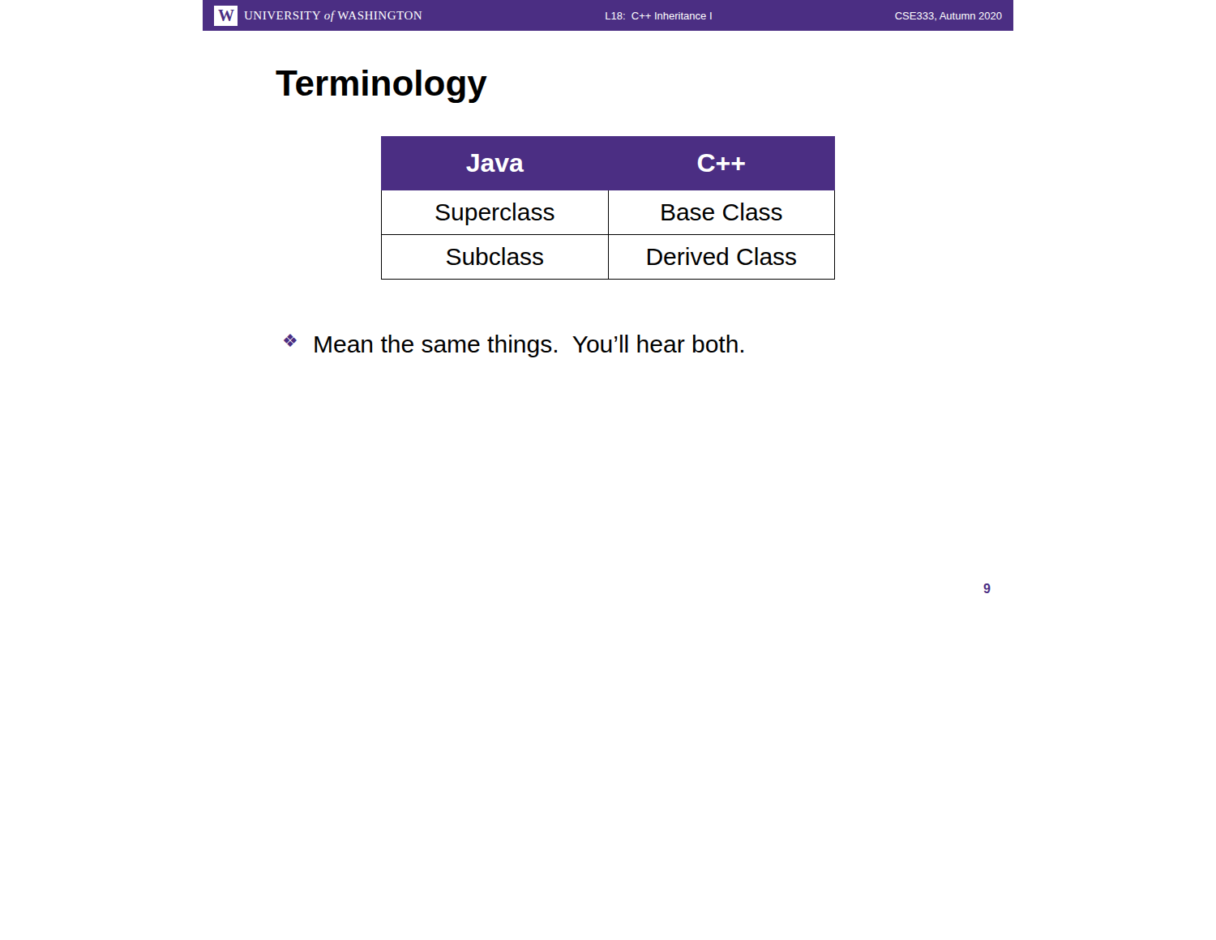W UNIVERSITY of WASHINGTON
L18: C++ Inheritance I
CSE333, Autumn 2020
Terminology
| Java | C++ |
| --- | --- |
| Superclass | Base Class |
| Subclass | Derived Class |
Mean the same things. You’ll hear both.
9